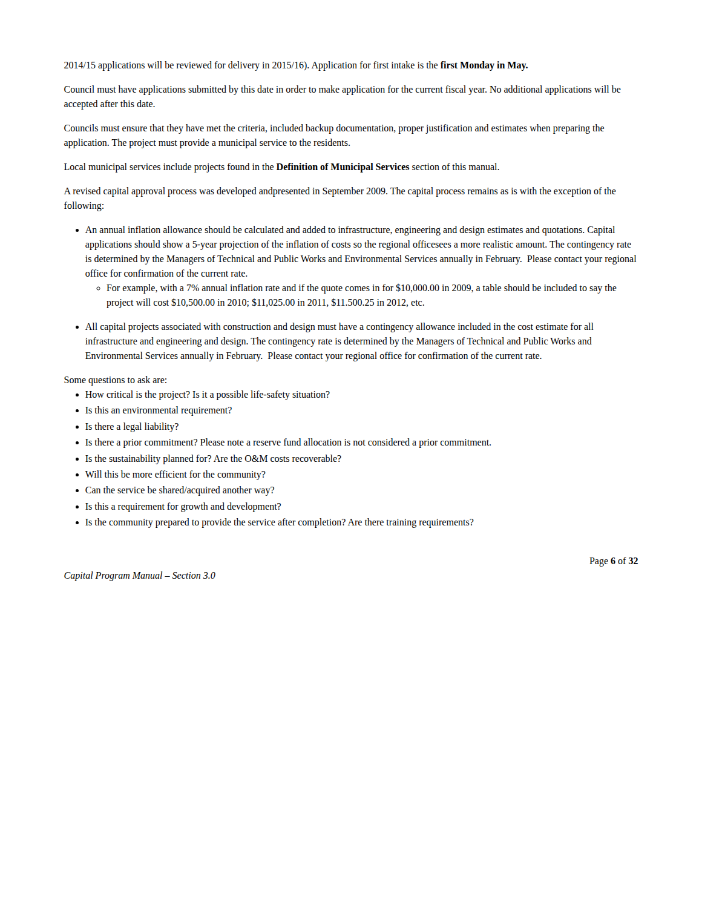2014/15 applications will be reviewed for delivery in 2015/16). Application for first intake is the first Monday in May.
Council must have applications submitted by this date in order to make application for the current fiscal year. No additional applications will be accepted after this date.
Councils must ensure that they have met the criteria, included backup documentation, proper justification and estimates when preparing the application. The project must provide a municipal service to the residents.
Local municipal services include projects found in the Definition of Municipal Services section of this manual.
A revised capital approval process was developed andpresented in September 2009. The capital process remains as is with the exception of the following:
An annual inflation allowance should be calculated and added to infrastructure, engineering and design estimates and quotations. Capital applications should show a 5-year projection of the inflation of costs so the regional officesees a more realistic amount. The contingency rate is determined by the Managers of Technical and Public Works and Environmental Services annually in February. Please contact your regional office for confirmation of the current rate.
For example, with a 7% annual inflation rate and if the quote comes in for $10,000.00 in 2009, a table should be included to say the project will cost $10,500.00 in 2010; $11,025.00 in 2011, $11.500.25 in 2012, etc.
All capital projects associated with construction and design must have a contingency allowance included in the cost estimate for all infrastructure and engineering and design. The contingency rate is determined by the Managers of Technical and Public Works and Environmental Services annually in February. Please contact your regional office for confirmation of the current rate.
Some questions to ask are:
How critical is the project? Is it a possible life-safety situation?
Is this an environmental requirement?
Is there a legal liability?
Is there a prior commitment? Please note a reserve fund allocation is not considered a prior commitment.
Is the sustainability planned for? Are the O&M costs recoverable?
Will this be more efficient for the community?
Can the service be shared/acquired another way?
Is this a requirement for growth and development?
Is the community prepared to provide the service after completion? Are there training requirements?
Page 6 of 32
Capital Program Manual – Section 3.0